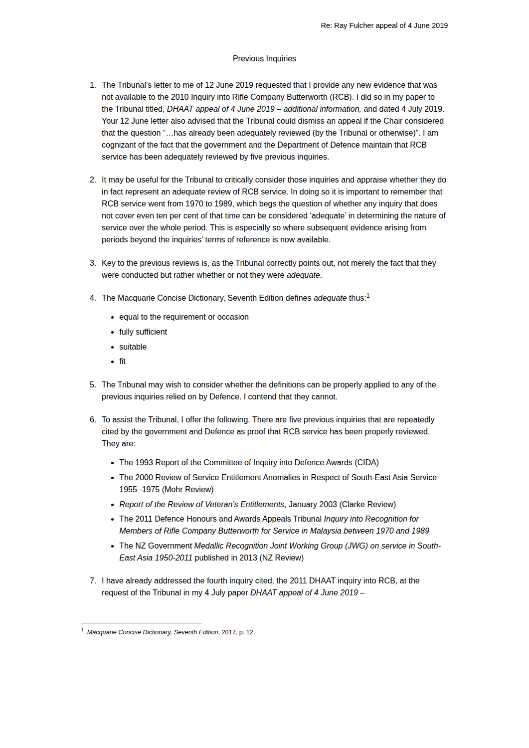Re: Ray Fulcher appeal of 4 June 2019
Previous Inquiries
The Tribunal’s letter to me of 12 June 2019 requested that I provide any new evidence that was not available to the 2010 Inquiry into Rifle Company Butterworth (RCB). I did so in my paper to the Tribunal titled, DHAAT appeal of 4 June 2019 – additional information, and dated 4 July 2019. Your 12 June letter also advised that the Tribunal could dismiss an appeal if the Chair considered that the question “…has already been adequately reviewed (by the Tribunal or otherwise)”. I am cognizant of the fact that the government and the Department of Defence maintain that RCB service has been adequately reviewed by five previous inquiries.
It may be useful for the Tribunal to critically consider those inquiries and appraise whether they do in fact represent an adequate review of RCB service. In doing so it is important to remember that RCB service went from 1970 to 1989, which begs the question of whether any inquiry that does not cover even ten per cent of that time can be considered ‘adequate’ in determining the nature of service over the whole period. This is especially so where subsequent evidence arising from periods beyond the inquiries’ terms of reference is now available.
Key to the previous reviews is, as the Tribunal correctly points out, not merely the fact that they were conducted but rather whether or not they were adequate.
The Macquarie Concise Dictionary, Seventh Edition defines adequate thus:1
equal to the requirement or occasion
fully sufficient
suitable
fit
The Tribunal may wish to consider whether the definitions can be properly applied to any of the previous inquiries relied on by Defence. I contend that they cannot.
To assist the Tribunal, I offer the following. There are five previous inquiries that are repeatedly cited by the government and Defence as proof that RCB service has been properly reviewed. They are:
The 1993 Report of the Committee of Inquiry into Defence Awards (CIDA)
The 2000 Review of Service Entitlement Anomalies in Respect of South-East Asia Service 1955 -1975 (Mohr Review)
Report of the Review of Veteran’s Entitlements, January 2003 (Clarke Review)
The 2011 Defence Honours and Awards Appeals Tribunal Inquiry into Recognition for Members of Rifle Company Butterworth for Service in Malaysia between 1970 and 1989
The NZ Government Medallic Recognition Joint Working Group (JWG) on service in South-East Asia 1950-2011 published in 2013 (NZ Review)
I have already addressed the fourth inquiry cited, the 2011 DHAAT inquiry into RCB, at the request of the Tribunal in my 4 July paper DHAAT appeal of 4 June 2019 –
1 Macquarie Concise Dictionary, Seventh Edition, 2017, p. 12.